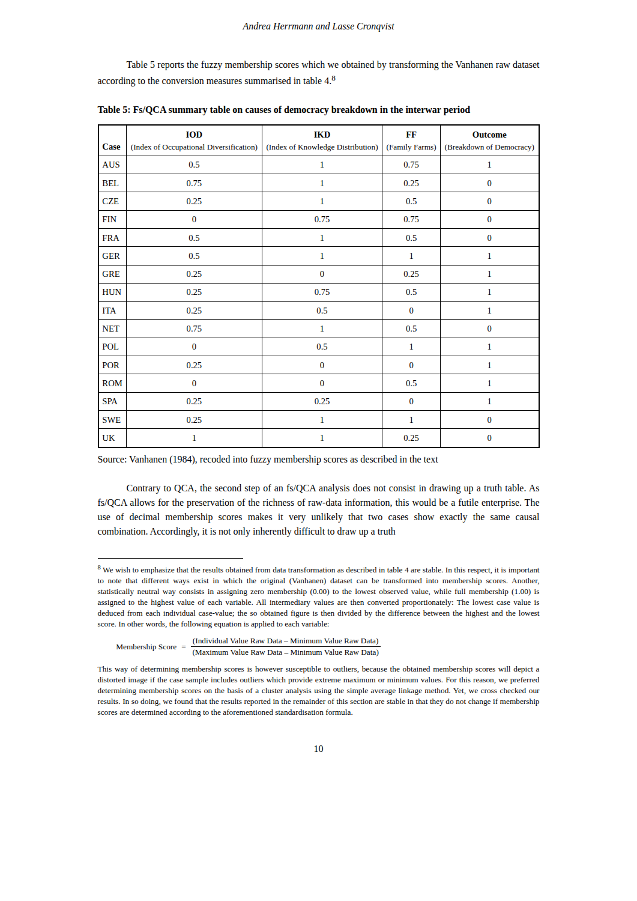Andrea Herrmann and Lasse Cronqvist
Table 5 reports the fuzzy membership scores which we obtained by transforming the Vanhanen raw dataset according to the conversion measures summarised in table 4.8
Table 5: Fs/QCA summary table on causes of democracy breakdown in the interwar period
| Case | IOD (Index of Occupational Diversification) | IKD (Index of Knowledge Distribution) | FF (Family Farms) | Outcome (Breakdown of Democracy) |
| --- | --- | --- | --- | --- |
| AUS | 0.5 | 1 | 0.75 | 1 |
| BEL | 0.75 | 1 | 0.25 | 0 |
| CZE | 0.25 | 1 | 0.5 | 0 |
| FIN | 0 | 0.75 | 0.75 | 0 |
| FRA | 0.5 | 1 | 0.5 | 0 |
| GER | 0.5 | 1 | 1 | 1 |
| GRE | 0.25 | 0 | 0.25 | 1 |
| HUN | 0.25 | 0.75 | 0.5 | 1 |
| ITA | 0.25 | 0.5 | 0 | 1 |
| NET | 0.75 | 1 | 0.5 | 0 |
| POL | 0 | 0.5 | 1 | 1 |
| POR | 0.25 | 0 | 0 | 1 |
| ROM | 0 | 0 | 0.5 | 1 |
| SPA | 0.25 | 0.25 | 0 | 1 |
| SWE | 0.25 | 1 | 1 | 0 |
| UK | 1 | 1 | 0.25 | 0 |
Source: Vanhanen (1984), recoded into fuzzy membership scores as described in the text
Contrary to QCA, the second step of an fs/QCA analysis does not consist in drawing up a truth table. As fs/QCA allows for the preservation of the richness of raw-data information, this would be a futile enterprise. The use of decimal membership scores makes it very unlikely that two cases show exactly the same causal combination. Accordingly, it is not only inherently difficult to draw up a truth
8 We wish to emphasize that the results obtained from data transformation as described in table 4 are stable. In this respect, it is important to note that different ways exist in which the original (Vanhanen) dataset can be transformed into membership scores. Another, statistically neutral way consists in assigning zero membership (0.00) to the lowest observed value, while full membership (1.00) is assigned to the highest value of each variable. All intermediary values are then converted proportionately: The lowest case value is deduced from each individual case-value; the so obtained figure is then divided by the difference between the highest and the lowest score. In other words, the following equation is applied to each variable:
| Membership Score | = | (Individual Value Raw Data – Minimum Value Raw Data) (Maximum Value Raw Data – Minimum Value Raw Data) |
This way of determining membership scores is however susceptible to outliers, because the obtained membership scores will depict a distorted image if the case sample includes outliers which provide extreme maximum or minimum values. For this reason, we preferred determining membership scores on the basis of a cluster analysis using the simple average linkage method. Yet, we cross checked our results. In so doing, we found that the results reported in the remainder of this section are stable in that they do not change if membership scores are determined according to the aforementioned standardisation formula.
10